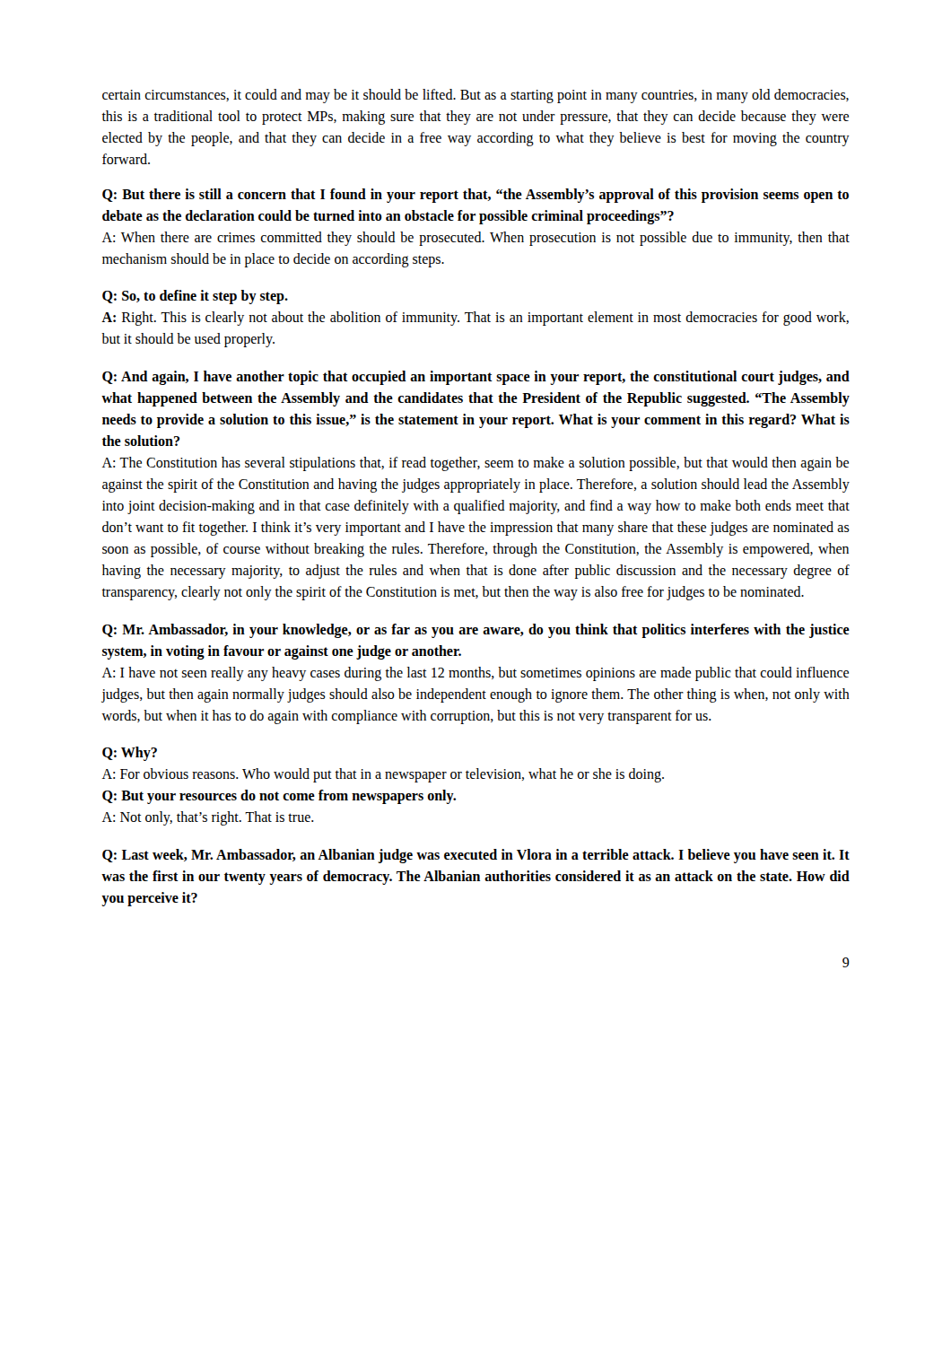certain circumstances, it could and may be it should be lifted. But as a starting point in many countries, in many old democracies, this is a traditional tool to protect MPs, making sure that they are not under pressure, that they can decide because they were elected by the people, and that they can decide in a free way according to what they believe is best for moving the country forward.
Q: But there is still a concern that I found in your report that, “the Assembly’s approval of this provision seems open to debate as the declaration could be turned into an obstacle for possible criminal proceedings”?
A: When there are crimes committed they should be prosecuted. When prosecution is not possible due to immunity, then that mechanism should be in place to decide on according steps.
Q: So, to define it step by step.
A: Right. This is clearly not about the abolition of immunity. That is an important element in most democracies for good work, but it should be used properly.
Q: And again, I have another topic that occupied an important space in your report, the constitutional court judges, and what happened between the Assembly and the candidates that the President of the Republic suggested. “The Assembly needs to provide a solution to this issue,” is the statement in your report. What is your comment in this regard? What is the solution?
A: The Constitution has several stipulations that, if read together, seem to make a solution possible, but that would then again be against the spirit of the Constitution and having the judges appropriately in place. Therefore, a solution should lead the Assembly into joint decision-making and in that case definitely with a qualified majority, and find a way how to make both ends meet that don’t want to fit together. I think it’s very important and I have the impression that many share that these judges are nominated as soon as possible, of course without breaking the rules. Therefore, through the Constitution, the Assembly is empowered, when having the necessary majority, to adjust the rules and when that is done after public discussion and the necessary degree of transparency, clearly not only the spirit of the Constitution is met, but then the way is also free for judges to be nominated.
Q: Mr. Ambassador, in your knowledge, or as far as you are aware, do you think that politics interferes with the justice system, in voting in favour or against one judge or another.
A: I have not seen really any heavy cases during the last 12 months, but sometimes opinions are made public that could influence judges, but then again normally judges should also be independent enough to ignore them. The other thing is when, not only with words, but when it has to do again with compliance with corruption, but this is not very transparent for us.
Q: Why?
A: For obvious reasons. Who would put that in a newspaper or television, what he or she is doing.
Q: But your resources do not come from newspapers only.
A: Not only, that’s right. That is true.
Q: Last week, Mr. Ambassador, an Albanian judge was executed in Vlora in a terrible attack. I believe you have seen it. It was the first in our twenty years of democracy. The Albanian authorities considered it as an attack on the state. How did you perceive it?
9